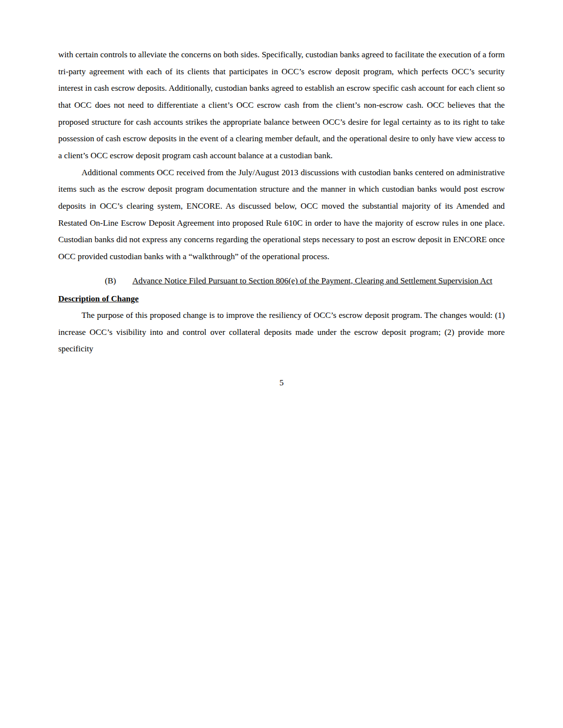with certain controls to alleviate the concerns on both sides. Specifically, custodian banks agreed to facilitate the execution of a form tri-party agreement with each of its clients that participates in OCC’s escrow deposit program, which perfects OCC’s security interest in cash escrow deposits. Additionally, custodian banks agreed to establish an escrow specific cash account for each client so that OCC does not need to differentiate a client’s OCC escrow cash from the client’s non-escrow cash. OCC believes that the proposed structure for cash accounts strikes the appropriate balance between OCC’s desire for legal certainty as to its right to take possession of cash escrow deposits in the event of a clearing member default, and the operational desire to only have view access to a client’s OCC escrow deposit program cash account balance at a custodian bank.
Additional comments OCC received from the July/August 2013 discussions with custodian banks centered on administrative items such as the escrow deposit program documentation structure and the manner in which custodian banks would post escrow deposits in OCC’s clearing system, ENCORE. As discussed below, OCC moved the substantial majority of its Amended and Restated On-Line Escrow Deposit Agreement into proposed Rule 610C in order to have the majority of escrow rules in one place. Custodian banks did not express any concerns regarding the operational steps necessary to post an escrow deposit in ENCORE once OCC provided custodian banks with a “walkthrough” of the operational process.
(B) Advance Notice Filed Pursuant to Section 806(e) of the Payment, Clearing and Settlement Supervision Act
Description of Change
The purpose of this proposed change is to improve the resiliency of OCC’s escrow deposit program. The changes would: (1) increase OCC’s visibility into and control over collateral deposits made under the escrow deposit program; (2) provide more specificity
5